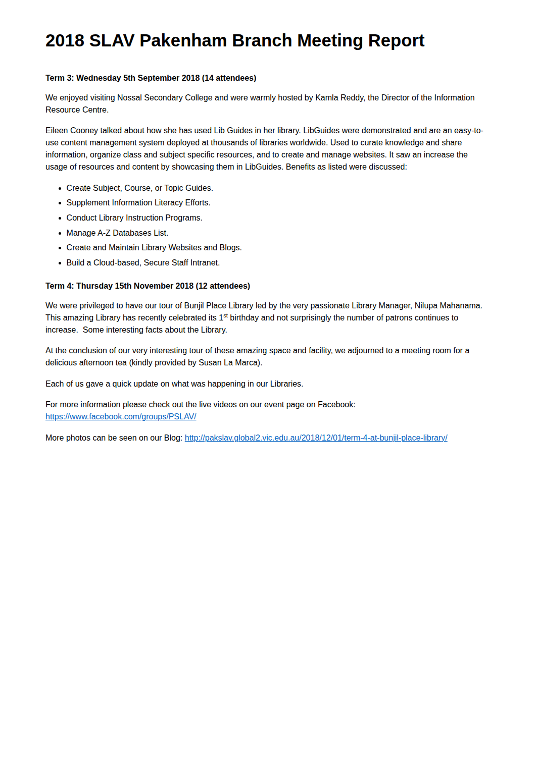2018 SLAV Pakenham Branch Meeting Report
Term 3: Wednesday 5th September 2018 (14 attendees)
We enjoyed visiting Nossal Secondary College and were warmly hosted by Kamla Reddy, the Director of the Information Resource Centre.
Eileen Cooney talked about how she has used Lib Guides in her library. LibGuides were demonstrated and are an easy-to-use content management system deployed at thousands of libraries worldwide. Used to curate knowledge and share information, organize class and subject specific resources, and to create and manage websites. It saw an increase the usage of resources and content by showcasing them in LibGuides. Benefits as listed were discussed:
Create Subject, Course, or Topic Guides.
Supplement Information Literacy Efforts.
Conduct Library Instruction Programs.
Manage A-Z Databases List.
Create and Maintain Library Websites and Blogs.
Build a Cloud-based, Secure Staff Intranet.
Term 4: Thursday 15th November 2018 (12 attendees)
We were privileged to have our tour of Bunjil Place Library led by the very passionate Library Manager, Nilupa Mahanama. This amazing Library has recently celebrated its 1st birthday and not surprisingly the number of patrons continues to increase. Some interesting facts about the Library.
At the conclusion of our very interesting tour of these amazing space and facility, we adjourned to a meeting room for a delicious afternoon tea (kindly provided by Susan La Marca).
Each of us gave a quick update on what was happening in our Libraries.
For more information please check out the live videos on our event page on Facebook:
https://www.facebook.com/groups/PSLAV/
More photos can be seen on our Blog: http://pakslav.global2.vic.edu.au/2018/12/01/term-4-at-bunjil-place-library/